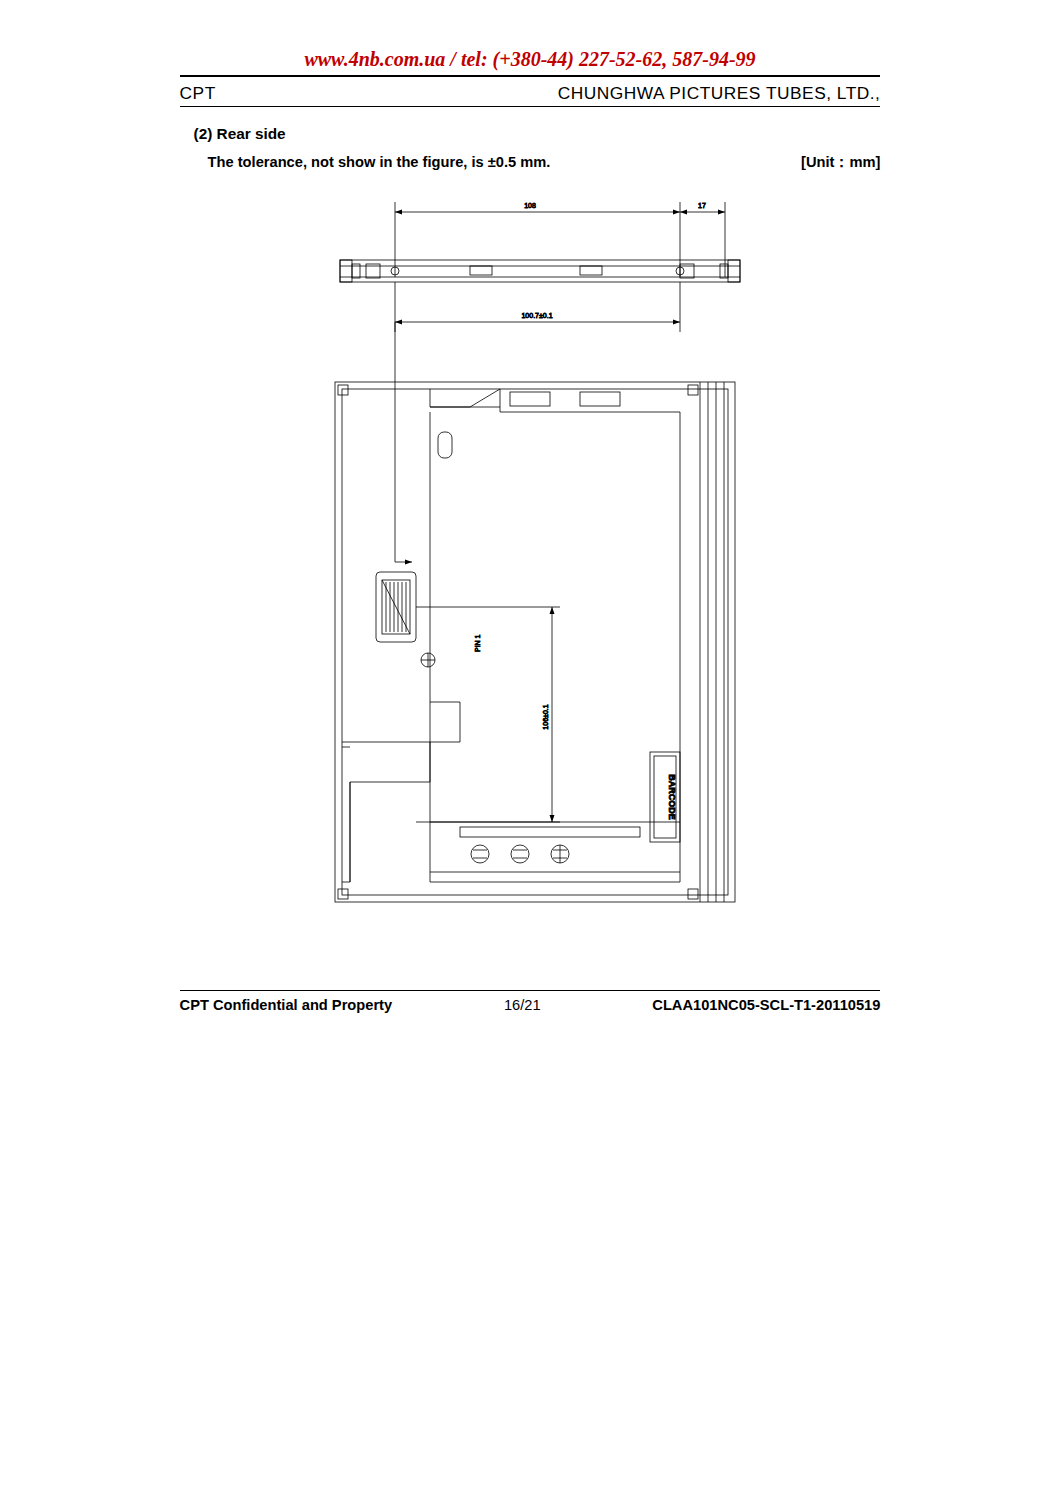www.4nb.com.ua / tel: (+380-44) 227-52-62, 587-94-99
CPT
CHUNGHWA PICTURES TUBES, LTD.,
(2) Rear side
The tolerance, not show in the figure, is ±0.5 mm.
[Unit：mm]
108 17 100.7±0.1 PIN 1 106±0.1 BARCODE
CPT Confidential and Property
16/21
CLAA101NC05-SCL-T1-20110519